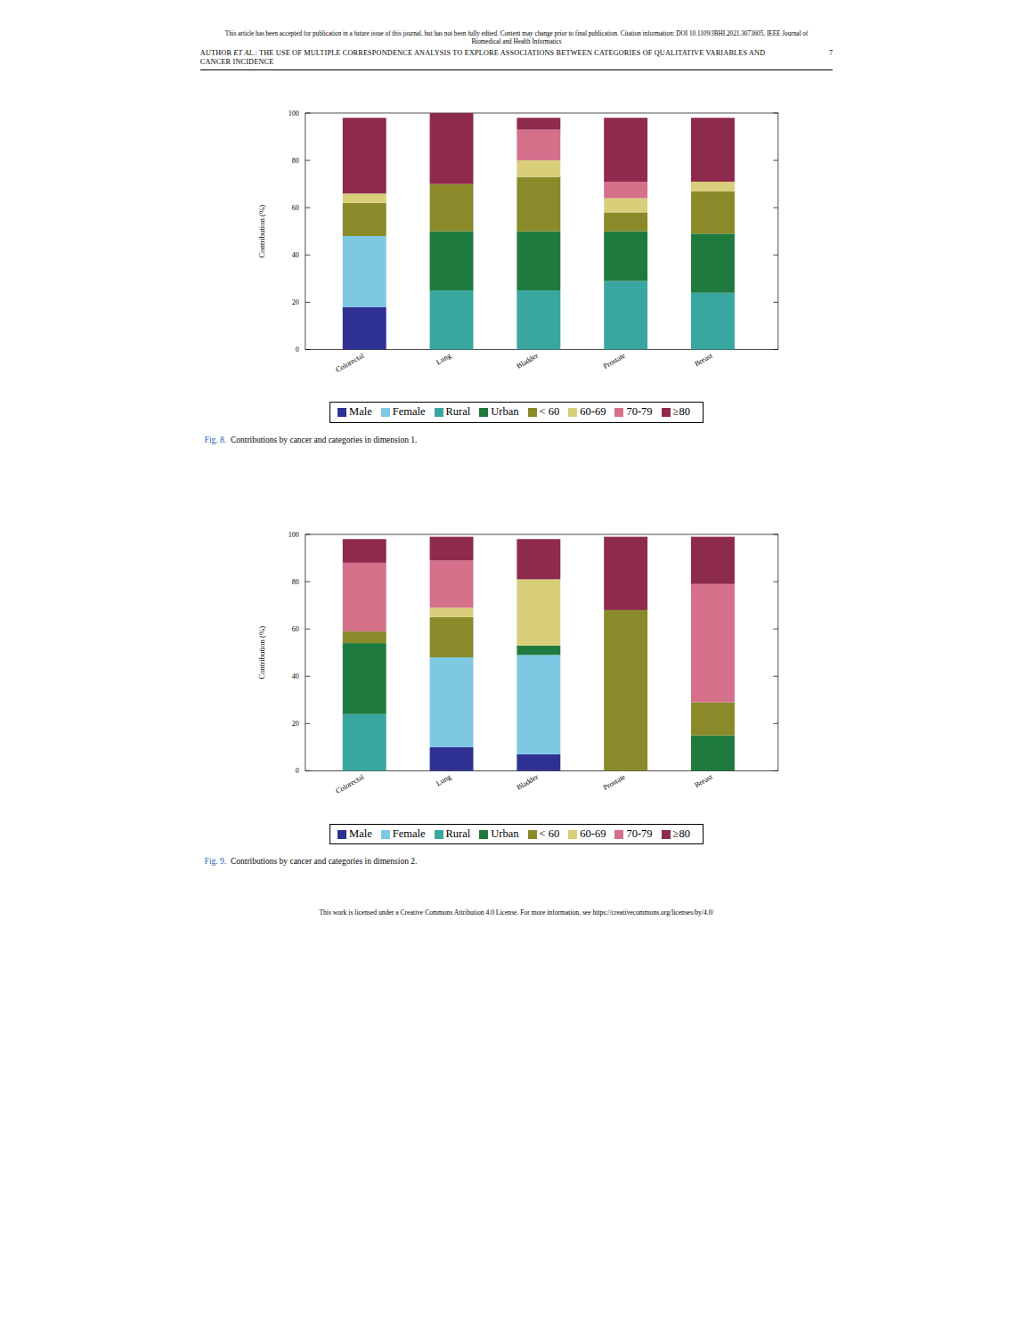This article has been accepted for publication in a future issue of this journal, but has not been fully edited. Content may change prior to final publication. Citation information: DOI 10.1109/JBHI.2021.3073605, IEEE Journal of Biomedical and Health Informatics
AUTHOR et al.: THE USE OF MULTIPLE CORRESPONDENCE ANALYSIS TO EXPLORE ASSOCIATIONS BETWEEN CATEGORIES OF QUALITATIVE VARIABLES AND CANCER INCIDENCE
7
0 20 40 60 80 100 Contribution (%) Colorectal Lung Bladder Prostate Breast
Male Female Rural Urban < 60 60-69 70-79 ≥80
Fig. 8. Contributions by cancer and categories in dimension 1.
0 20 40 60 80 100 Contribution (%) Colorectal Lung Bladder Prostate Breast
Male Female Rural Urban < 60 60-69 70-79 ≥80
Fig. 9. Contributions by cancer and categories in dimension 2.
This work is licensed under a Creative Commons Attribution 4.0 License. For more information, see https://creativecommons.org/licenses/by/4.0/